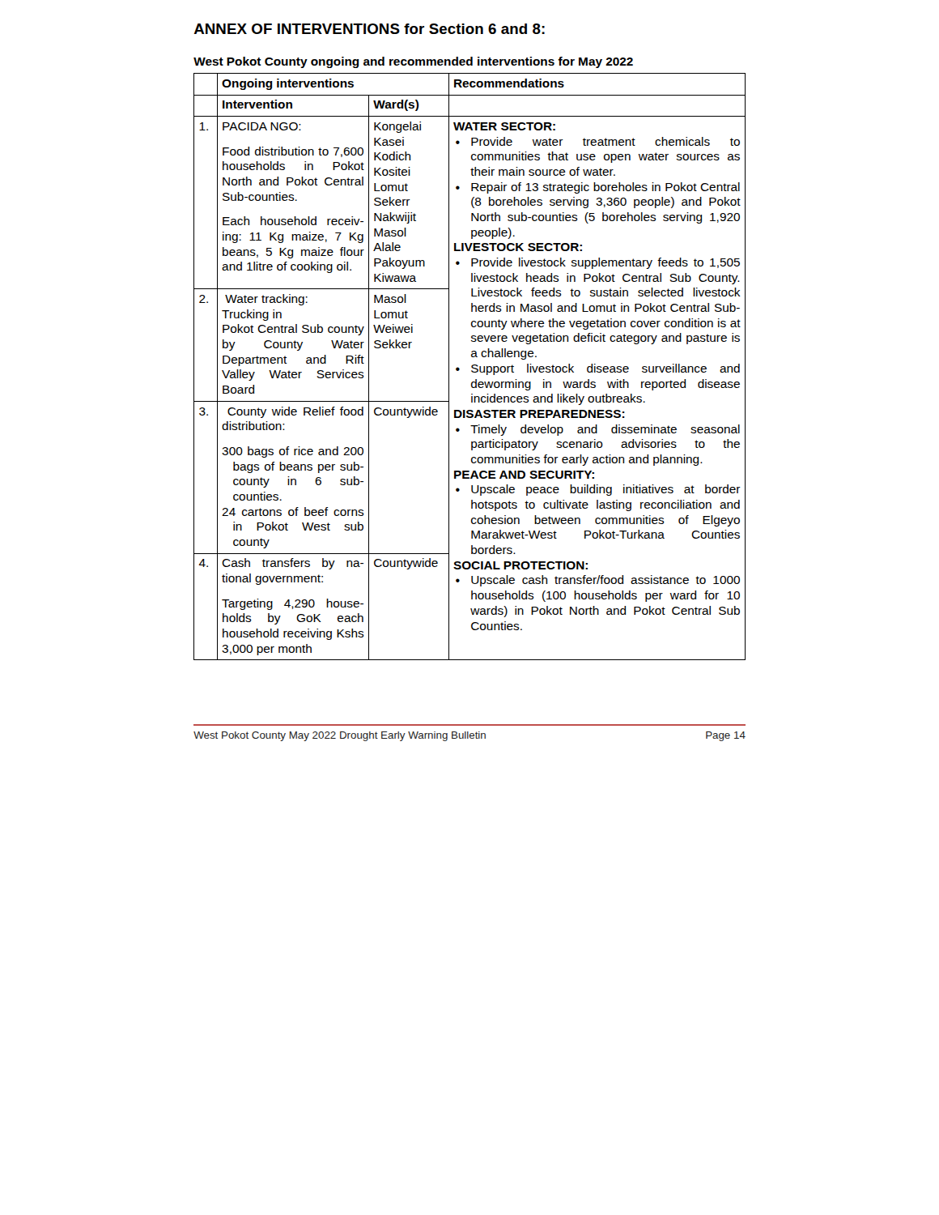ANNEX OF INTERVENTIONS for Section 6 and 8:
West Pokot County ongoing and recommended interventions for May 2022
| | Ongoing interventions | Recommendations |
| | Intervention | Ward(s) | |
| 1. | PACIDA NGO: Food distribution to 7,600 households in Pokot North and Pokot Central Sub-counties. Each household receiving: 11 Kg maize, 7 Kg beans, 5 Kg maize flour and 1litre of cooking oil. | Kongelai Kasei Kodich Kositei Lomut Sekerr Nakwijit Masol Alale Pakoyum Kiwawa | WATER SECTOR: Provide water treatment chemicals to communities that use open water sources as their main source of water. Repair of 13 strategic boreholes in Pokot Central (8 boreholes serving 3,360 people) and Pokot North sub-counties (5 boreholes serving 1,920 people). LIVESTOCK SECTOR: Provide livestock supplementary feeds to 1,505 livestock heads in Pokot Central Sub County. Livestock feeds to sustain selected livestock herds in Masol and Lomut in Pokot Central Sub-county where the vegetation cover condition is at severe vegetation deficit category and pasture is a challenge. Support livestock disease surveillance and deworming in wards with reported disease incidences and likely outbreaks. DISASTER PREPAREDNESS: Timely develop and disseminate seasonal participatory scenario advisories to the communities for early action and planning. PEACE AND SECURITY: Upscale peace building initiatives at border hotspots to cultivate lasting reconciliation and cohesion between communities of Elgeyo Marakwet-West Pokot-Turkana Counties borders. SOCIAL PROTECTION: Upscale cash transfer/food assistance to 1000 households (100 households per ward for 10 wards) in Pokot North and Pokot Central Sub Counties. |
| 2. | Water tracking: Trucking in Pokot Central Sub county by County Water Department and Rift Valley Water Services Board | Masol Lomut Weiwei Sekker |
| 3. | County wide Relief food distribution: 300 bags of rice and 200 bags of beans per sub-county in 6 sub-counties. 24 cartons of beef corns in Pokot West sub county | Countywide |
| 4. | Cash transfers by national government: Targeting 4,290 households by GoK each household receiving Kshs 3,000 per month | Countywide |
West Pokot County May 2022 Drought Early Warning Bulletin
Page 14